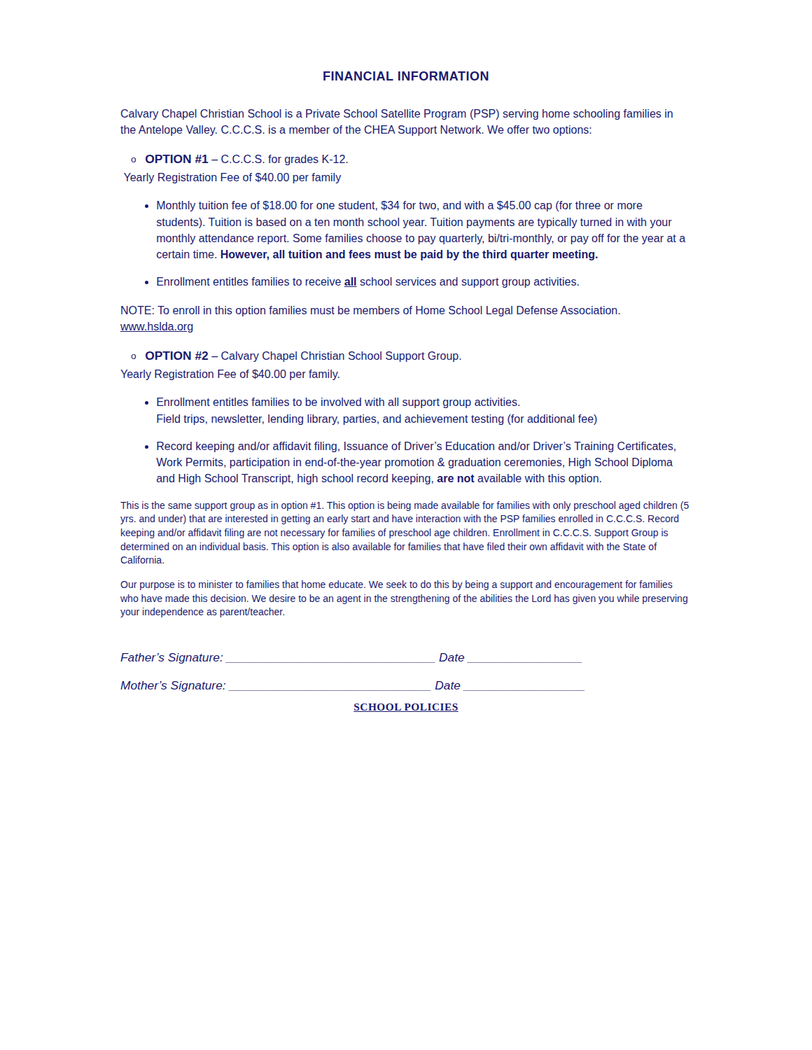FINANCIAL INFORMATION
Calvary Chapel Christian School is a Private School Satellite Program (PSP) serving home schooling families in the Antelope Valley. C.C.C.S. is a member of the CHEA Support Network. We offer two options:
oOPTION #1 – C.C.C.S. for grades K-12.
Yearly Registration Fee of $40.00 per family
Monthly tuition fee of $18.00 for one student, $34 for two, and with a $45.00 cap (for three or more students). Tuition is based on a ten month school year. Tuition payments are typically turned in with your monthly attendance report. Some families choose to pay quarterly, bi/tri-monthly, or pay off for the year at a certain time. However, all tuition and fees must be paid by the third quarter meeting.
Enrollment entitles families to receive all school services and support group activities.
NOTE: To enroll in this option families must be members of Home School Legal Defense Association. www.hslda.org
oOPTION #2 – Calvary Chapel Christian School Support Group.
Yearly Registration Fee of $40.00 per family.
Enrollment entitles families to be involved with all support group activities.
Field trips, newsletter, lending library, parties, and achievement testing (for additional fee)
Record keeping and/or affidavit filing, Issuance of Driver’s Education and/or Driver’s Training Certificates, Work Permits, participation in end-of-the-year promotion & graduation ceremonies, High School Diploma and High School Transcript, high school record keeping, are not available with this option.
This is the same support group as in option #1. This option is being made available for families with only preschool aged children (5 yrs. and under) that are interested in getting an early start and have interaction with the PSP families enrolled in C.C.C.S. Record keeping and/or affidavit filing are not necessary for families of preschool age children. Enrollment in C.C.C.S. Support Group is determined on an individual basis. This option is also available for families that have filed their own affidavit with the State of California.
Our purpose is to minister to families that home educate. We seek to do this by being a support and encouragement for families who have made this decision. We desire to be an agent in the strengthening of the abilities the Lord has given you while preserving your independence as parent/teacher.
Father’s Signature: _______________________________ Date _________________
Mother’s Signature: ______________________________ Date __________________
SCHOOL POLICIES